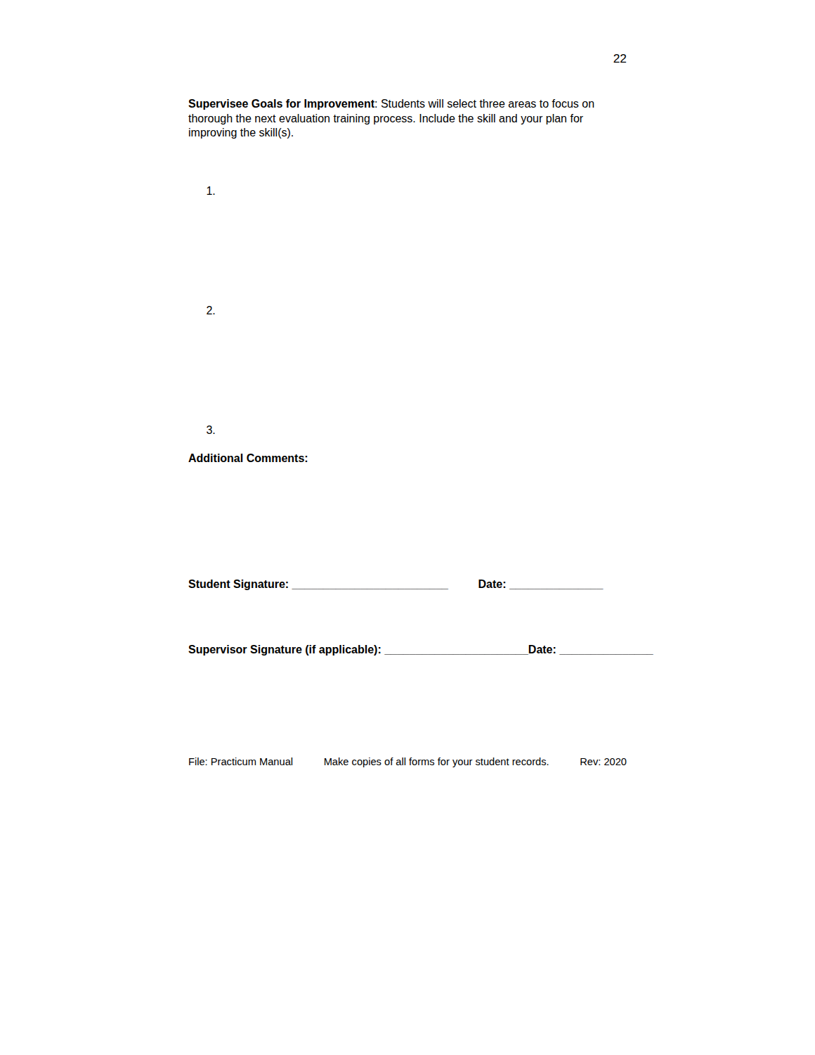22
Supervisee Goals for Improvement: Students will select three areas to focus on thorough the next evaluation training process. Include the skill and your plan for improving the skill(s).
Additional Comments:
Student Signature: _________________________ Date: _______________
Supervisor Signature (if applicable): _______________________ Date: _______________
File: Practicum Manual Make copies of all forms for your student records. Rev: 2020